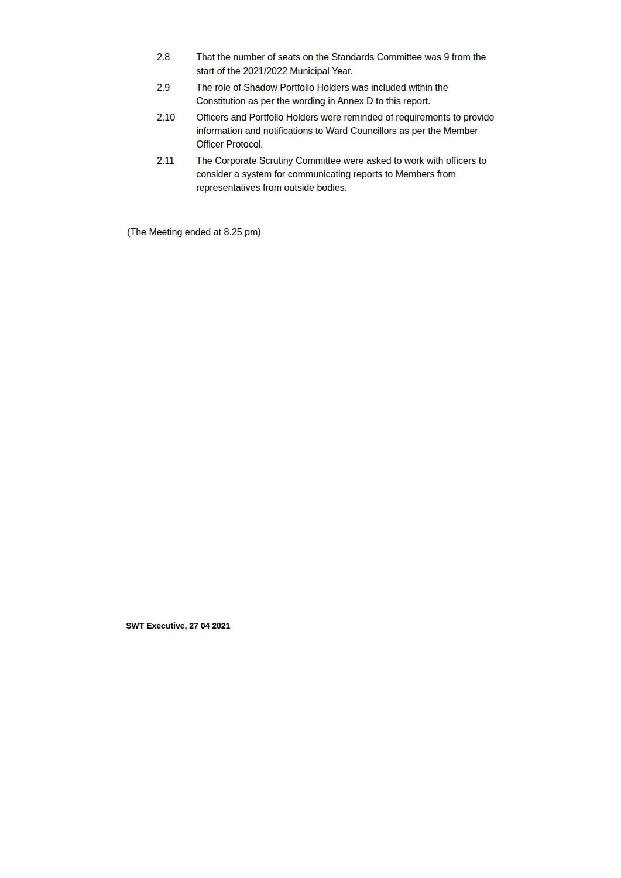2.8
That the number of seats on the Standards Committee was 9 from the start of the 2021/2022 Municipal Year.
2.9
The role of Shadow Portfolio Holders was included within the Constitution as per the wording in Annex D to this report.
2.10
Officers and Portfolio Holders were reminded of requirements to provide information and notifications to Ward Councillors as per the Member Officer Protocol.
2.11
The Corporate Scrutiny Committee were asked to work with officers to consider a system for communicating reports to Members from representatives from outside bodies.
(The Meeting ended at 8.25 pm)
SWT Executive, 27 04 2021